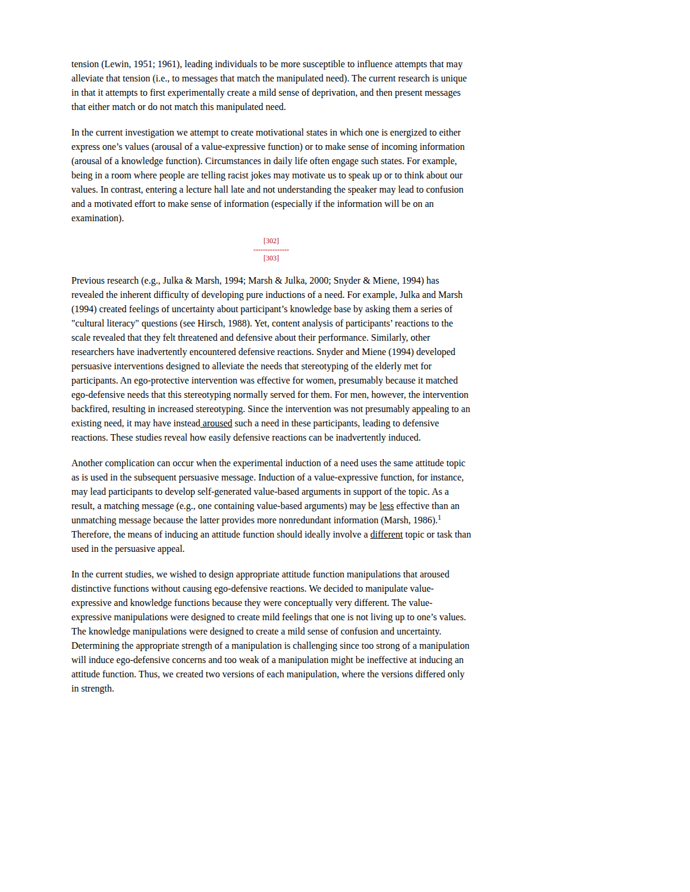tension (Lewin, 1951; 1961), leading individuals to be more susceptible to influence attempts that may alleviate that tension (i.e., to messages that match the manipulated need). The current research is unique in that it attempts to first experimentally create a mild sense of deprivation, and then present messages that either match or do not match this manipulated need.
In the current investigation we attempt to create motivational states in which one is energized to either express one’s values (arousal of a value-expressive function) or to make sense of incoming information (arousal of a knowledge function). Circumstances in daily life often engage such states. For example, being in a room where people are telling racist jokes may motivate us to speak up or to think about our values. In contrast, entering a lecture hall late and not understanding the speaker may lead to confusion and a motivated effort to make sense of information (especially if the information will be on an examination).
[302]
---------------
[303]
Previous research (e.g., Julka & Marsh, 1994; Marsh & Julka, 2000; Snyder & Miene, 1994) has revealed the inherent difficulty of developing pure inductions of a need. For example, Julka and Marsh (1994) created feelings of uncertainty about participant’s knowledge base by asking them a series of "cultural literacy" questions (see Hirsch, 1988). Yet, content analysis of participants’ reactions to the scale revealed that they felt threatened and defensive about their performance. Similarly, other researchers have inadvertently encountered defensive reactions. Snyder and Miene (1994) developed persuasive interventions designed to alleviate the needs that stereotyping of the elderly met for participants. An ego-protective intervention was effective for women, presumably because it matched ego-defensive needs that this stereotyping normally served for them. For men, however, the intervention backfired, resulting in increased stereotyping. Since the intervention was not presumably appealing to an existing need, it may have instead aroused such a need in these participants, leading to defensive reactions. These studies reveal how easily defensive reactions can be inadvertently induced.
Another complication can occur when the experimental induction of a need uses the same attitude topic as is used in the subsequent persuasive message. Induction of a value-expressive function, for instance, may lead participants to develop self-generated value-based arguments in support of the topic. As a result, a matching message (e.g., one containing value-based arguments) may be less effective than an unmatching message because the latter provides more nonredundant information (Marsh, 1986).1 Therefore, the means of inducing an attitude function should ideally involve a different topic or task than used in the persuasive appeal.
In the current studies, we wished to design appropriate attitude function manipulations that aroused distinctive functions without causing ego-defensive reactions. We decided to manipulate value-expressive and knowledge functions because they were conceptually very different. The value-expressive manipulations were designed to create mild feelings that one is not living up to one’s values. The knowledge manipulations were designed to create a mild sense of confusion and uncertainty. Determining the appropriate strength of a manipulation is challenging since too strong of a manipulation will induce ego-defensive concerns and too weak of a manipulation might be ineffective at inducing an attitude function. Thus, we created two versions of each manipulation, where the versions differed only in strength.